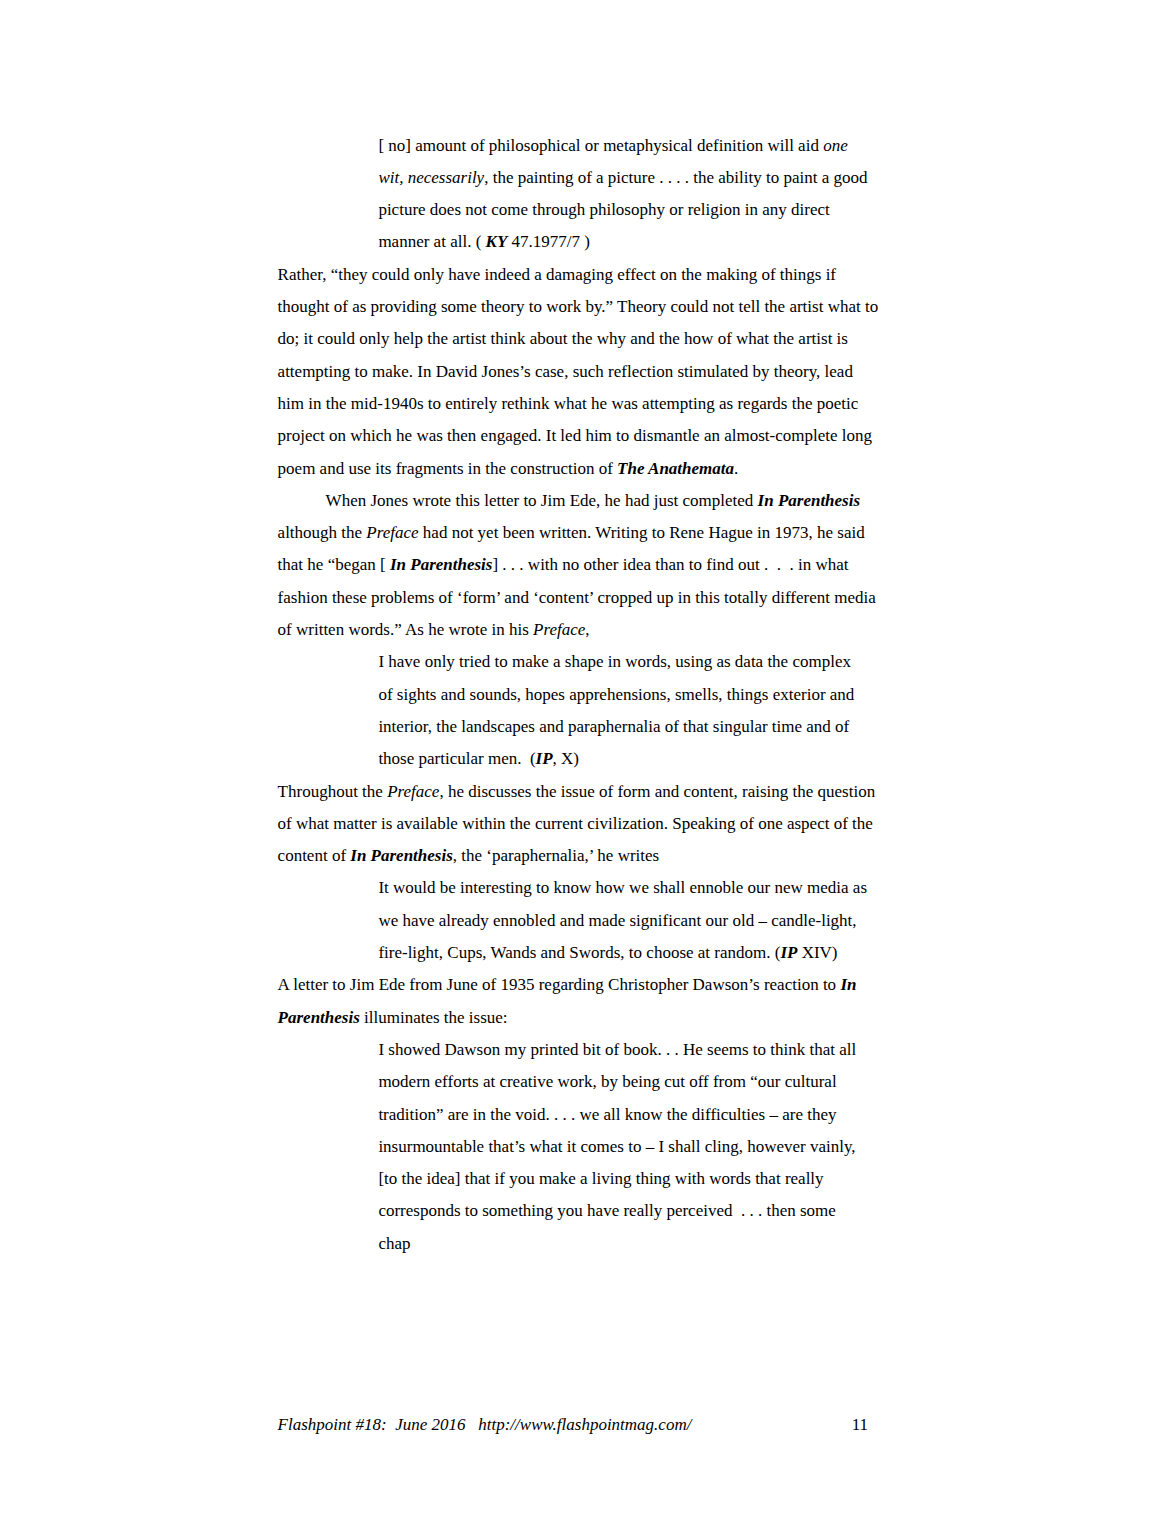[ no] amount of philosophical or metaphysical definition will aid one wit, necessarily, the painting of a picture . . . . the ability to paint a good picture does not come through philosophy or religion in any direct manner at all. ( KY 47.1977/7 )
Rather, “they could only have indeed a damaging effect on the making of things if thought of as providing some theory to work by.” Theory could not tell the artist what to do; it could only help the artist think about the why and the how of what the artist is attempting to make. In David Jones’s case, such reflection stimulated by theory, lead him in the mid-1940s to entirely rethink what he was attempting as regards the poetic project on which he was then engaged. It led him to dismantle an almost-complete long poem and use its fragments in the construction of The Anathemata.
When Jones wrote this letter to Jim Ede, he had just completed In Parenthesis although the Preface had not yet been written. Writing to Rene Hague in 1973, he said that he “began [ In Parenthesis] . . . with no other idea than to find out . . . in what fashion these problems of ‘form’ and ‘content’ cropped up in this totally different media of written words.” As he wrote in his Preface,
I have only tried to make a shape in words, using as data the complex of sights and sounds, hopes apprehensions, smells, things exterior and interior, the landscapes and paraphernalia of that singular time and of those particular men. (IP, X)
Throughout the Preface, he discusses the issue of form and content, raising the question of what matter is available within the current civilization. Speaking of one aspect of the content of In Parenthesis, the ‘paraphernalia,’ he writes
It would be interesting to know how we shall ennoble our new media as we have already ennobled and made significant our old – candle-light, fire-light, Cups, Wands and Swords, to choose at random. (IP XIV)
A letter to Jim Ede from June of 1935 regarding Christopher Dawson’s reaction to In Parenthesis illuminates the issue:
I showed Dawson my printed bit of book. . . He seems to think that all modern efforts at creative work, by being cut off from “our cultural tradition” are in the void. . . . we all know the difficulties – are they insurmountable that’s what it comes to – I shall cling, however vainly, [to the idea] that if you make a living thing with words that really corresponds to something you have really perceived . . . then some chap
Flashpoint #18: June 2016 http://www.flashpointmag.com/
11